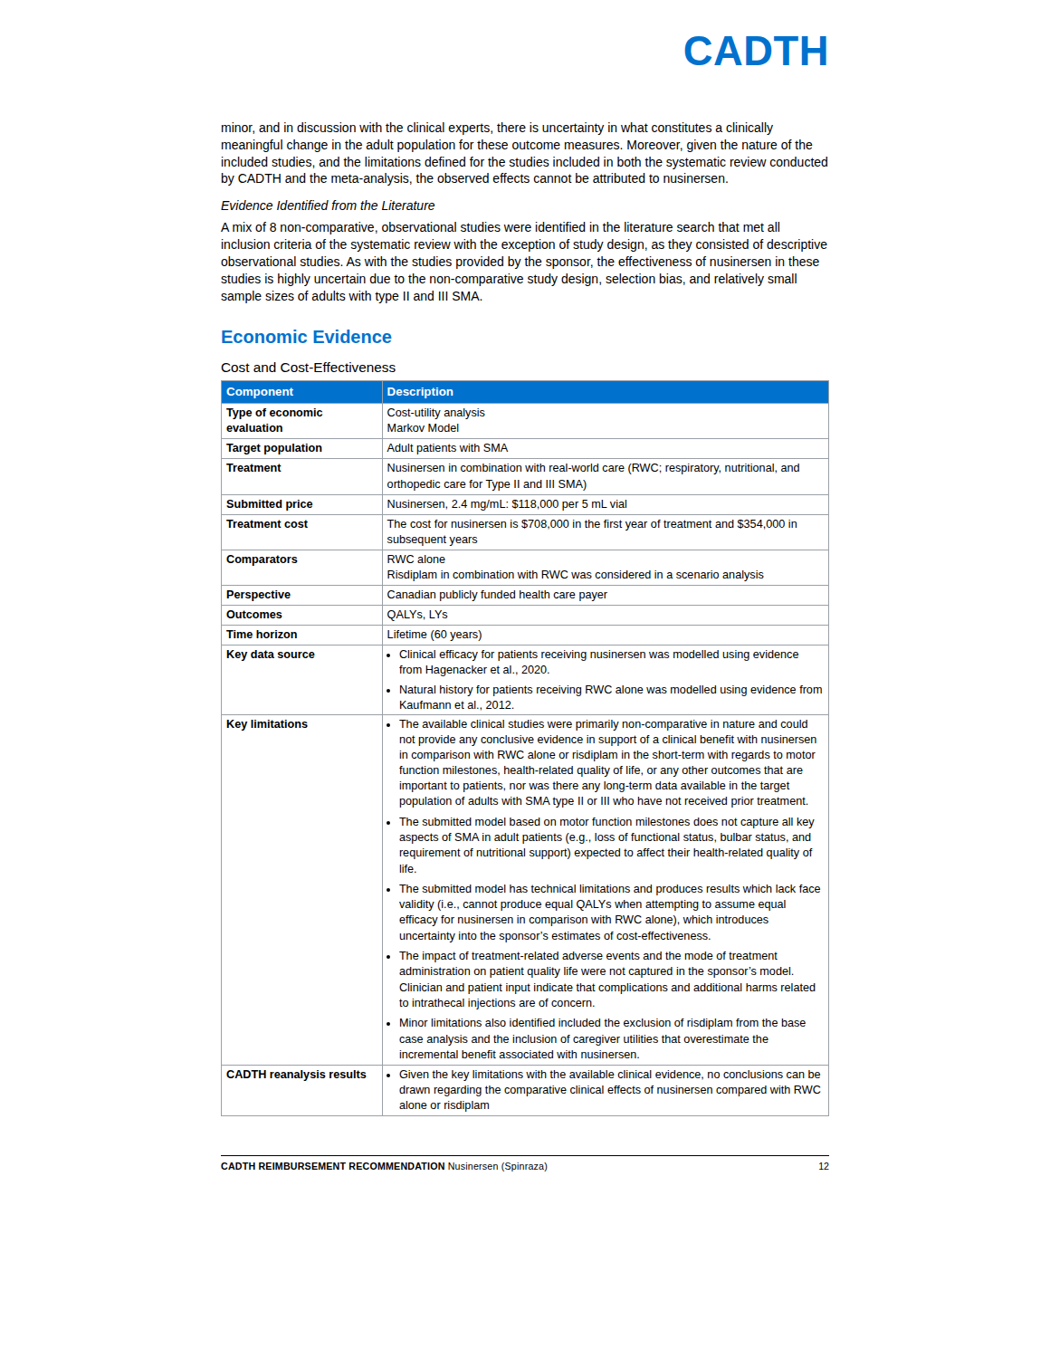CADTH
minor, and in discussion with the clinical experts, there is uncertainty in what constitutes a clinically meaningful change in the adult population for these outcome measures. Moreover, given the nature of the included studies, and the limitations defined for the studies included in both the systematic review conducted by CADTH and the meta-analysis, the observed effects cannot be attributed to nusinersen.
Evidence Identified from the Literature
A mix of 8 non-comparative, observational studies were identified in the literature search that met all inclusion criteria of the systematic review with the exception of study design, as they consisted of descriptive observational studies. As with the studies provided by the sponsor, the effectiveness of nusinersen in these studies is highly uncertain due to the non-comparative study design, selection bias, and relatively small sample sizes of adults with type II and III SMA.
Economic Evidence
Cost and Cost-Effectiveness
| Component | Description |
| --- | --- |
| Type of economic evaluation | Cost-utility analysis Markov Model |
| Target population | Adult patients with SMA |
| Treatment | Nusinersen in combination with real-world care (RWC; respiratory, nutritional, and orthopedic care for Type II and III SMA) |
| Submitted price | Nusinersen, 2.4 mg/mL: $118,000 per 5 mL vial |
| Treatment cost | The cost for nusinersen is $708,000 in the first year of treatment and $354,000 in subsequent years |
| Comparators | RWC alone Risdiplam in combination with RWC was considered in a scenario analysis |
| Perspective | Canadian publicly funded health care payer |
| Outcomes | QALYs, LYs |
| Time horizon | Lifetime (60 years) |
| Key data source | Clinical efficacy for patients receiving nusinersen was modelled using evidence from Hagenacker et al., 2020. Natural history for patients receiving RWC alone was modelled using evidence from Kaufmann et al., 2012. |
| Key limitations | The available clinical studies were primarily non-comparative in nature and could not provide any conclusive evidence in support of a clinical benefit with nusinersen in comparison with RWC alone or risdiplam in the short-term with regards to motor function milestones, health-related quality of life, or any other outcomes that are important to patients, nor was there any long-term data available in the target population of adults with SMA type II or III who have not received prior treatment. The submitted model based on motor function milestones does not capture all key aspects of SMA in adult patients (e.g., loss of functional status, bulbar status, and requirement of nutritional support) expected to affect their health-related quality of life. The submitted model has technical limitations and produces results which lack face validity (i.e., cannot produce equal QALYs when attempting to assume equal efficacy for nusinersen in comparison with RWC alone), which introduces uncertainty into the sponsor’s estimates of cost-effectiveness. The impact of treatment-related adverse events and the mode of treatment administration on patient quality life were not captured in the sponsor’s model. Clinician and patient input indicate that complications and additional harms related to intrathecal injections are of concern. Minor limitations also identified included the exclusion of risdiplam from the base case analysis and the inclusion of caregiver utilities that overestimate the incremental benefit associated with nusinersen. |
| CADTH reanalysis results | Given the key limitations with the available clinical evidence, no conclusions can be drawn regarding the comparative clinical effects of nusinersen compared with RWC alone or risdiplam |
CADTH REIMBURSEMENT RECOMMENDATION Nusinersen (Spinraza)
12